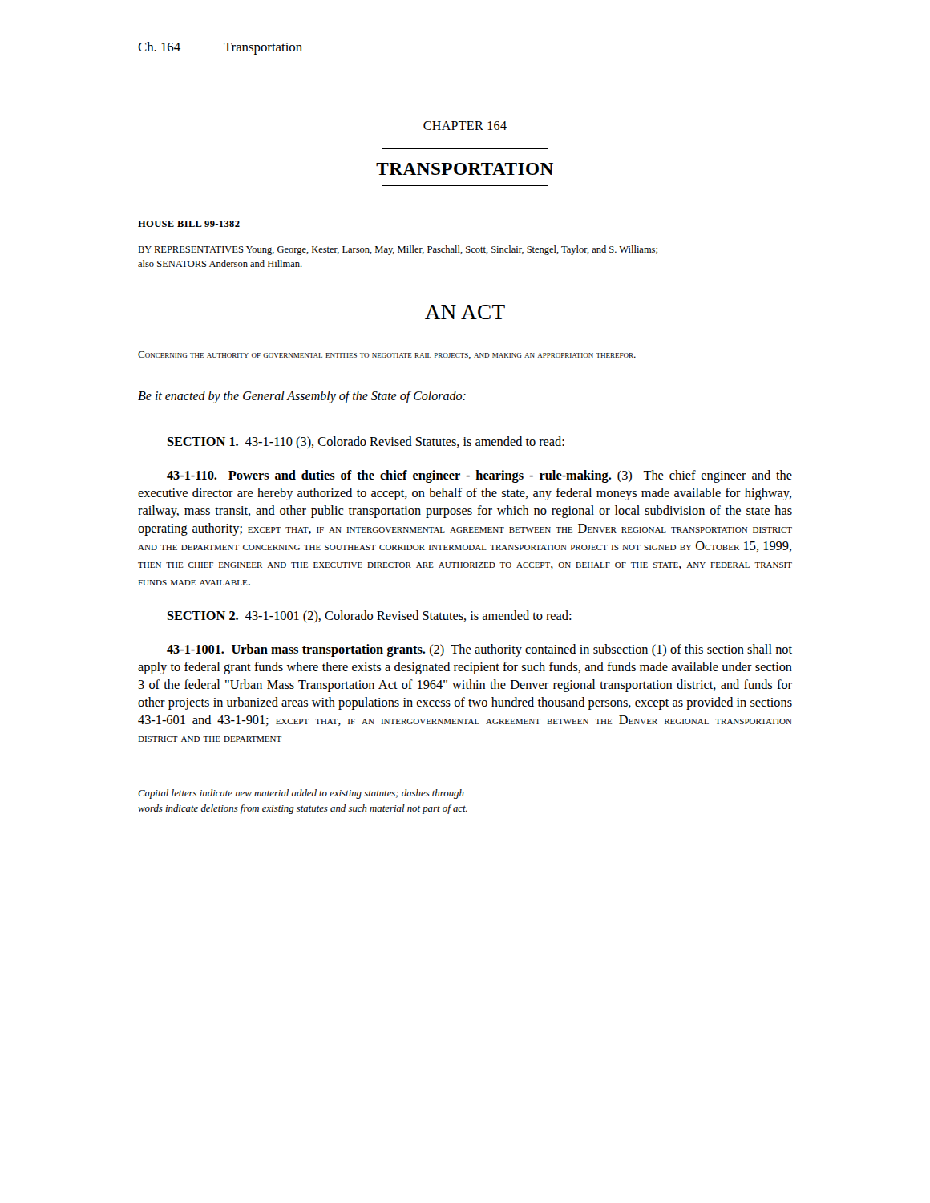Ch. 164 Transportation
CHAPTER 164
TRANSPORTATION
HOUSE BILL 99-1382
BY REPRESENTATIVES Young, George, Kester, Larson, May, Miller, Paschall, Scott, Sinclair, Stengel, Taylor, and S. Williams;
also SENATORS Anderson and Hillman.
AN ACT
Concerning the authority of governmental entities to negotiate rail projects, and making an appropriation therefor.
Be it enacted by the General Assembly of the State of Colorado:
SECTION 1. 43-1-110 (3), Colorado Revised Statutes, is amended to read:
43-1-110. Powers and duties of the chief engineer - hearings - rule-making. (3) The chief engineer and the executive director are hereby authorized to accept, on behalf of the state, any federal moneys made available for highway, railway, mass transit, and other public transportation purposes for which no regional or local subdivision of the state has operating authority; except that, if an intergovernmental agreement between the Denver regional transportation district and the department concerning the southeast corridor intermodal transportation project is not signed by October 15, 1999, then the chief engineer and the executive director are authorized to accept, on behalf of the state, any federal transit funds made available.
SECTION 2. 43-1-1001 (2), Colorado Revised Statutes, is amended to read:
43-1-1001. Urban mass transportation grants. (2) The authority contained in subsection (1) of this section shall not apply to federal grant funds where there exists a designated recipient for such funds, and funds made available under section 3 of the federal "Urban Mass Transportation Act of 1964" within the Denver regional transportation district, and funds for other projects in urbanized areas with populations in excess of two hundred thousand persons, except as provided in sections 43-1-601 and 43-1-901; except that, if an intergovernmental agreement between the Denver regional transportation district and the department
Capital letters indicate new material added to existing statutes; dashes through words indicate deletions from existing statutes and such material not part of act.